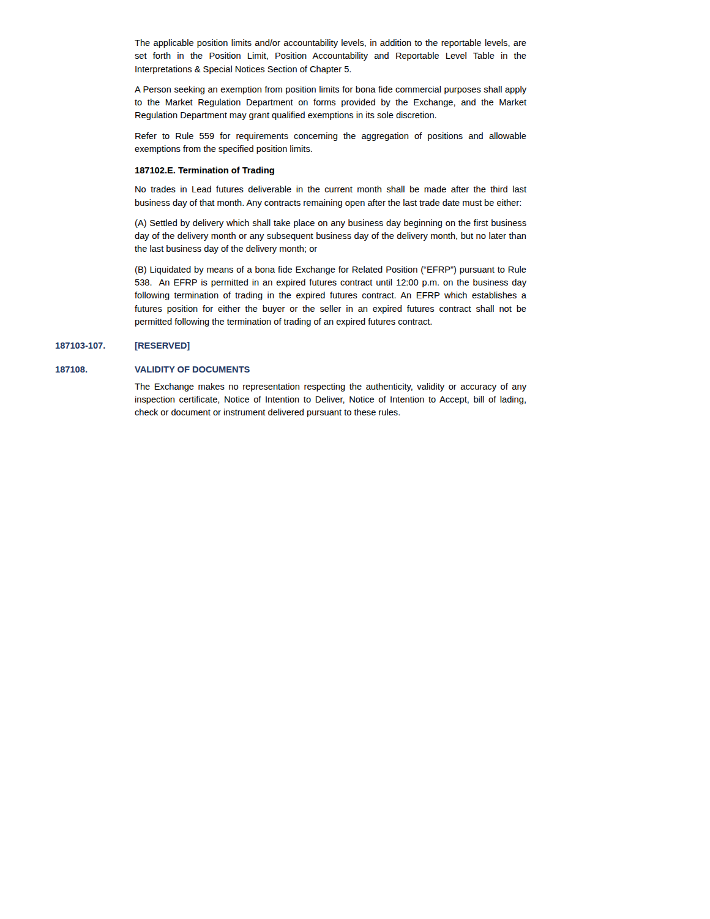The applicable position limits and/or accountability levels, in addition to the reportable levels, are set forth in the Position Limit, Position Accountability and Reportable Level Table in the Interpretations & Special Notices Section of Chapter 5.
A Person seeking an exemption from position limits for bona fide commercial purposes shall apply to the Market Regulation Department on forms provided by the Exchange, and the Market Regulation Department may grant qualified exemptions in its sole discretion.
Refer to Rule 559 for requirements concerning the aggregation of positions and allowable exemptions from the specified position limits.
187102.E. Termination of Trading
No trades in Lead futures deliverable in the current month shall be made after the third last business day of that month. Any contracts remaining open after the last trade date must be either:
(A) Settled by delivery which shall take place on any business day beginning on the first business day of the delivery month or any subsequent business day of the delivery month, but no later than the last business day of the delivery month; or
(B) Liquidated by means of a bona fide Exchange for Related Position (“EFRP”) pursuant to Rule 538. An EFRP is permitted in an expired futures contract until 12:00 p.m. on the business day following termination of trading in the expired futures contract. An EFRP which establishes a futures position for either the buyer or the seller in an expired futures contract shall not be permitted following the termination of trading of an expired futures contract.
187103-107. [RESERVED]
187108. VALIDITY OF DOCUMENTS
The Exchange makes no representation respecting the authenticity, validity or accuracy of any inspection certificate, Notice of Intention to Deliver, Notice of Intention to Accept, bill of lading, check or document or instrument delivered pursuant to these rules.